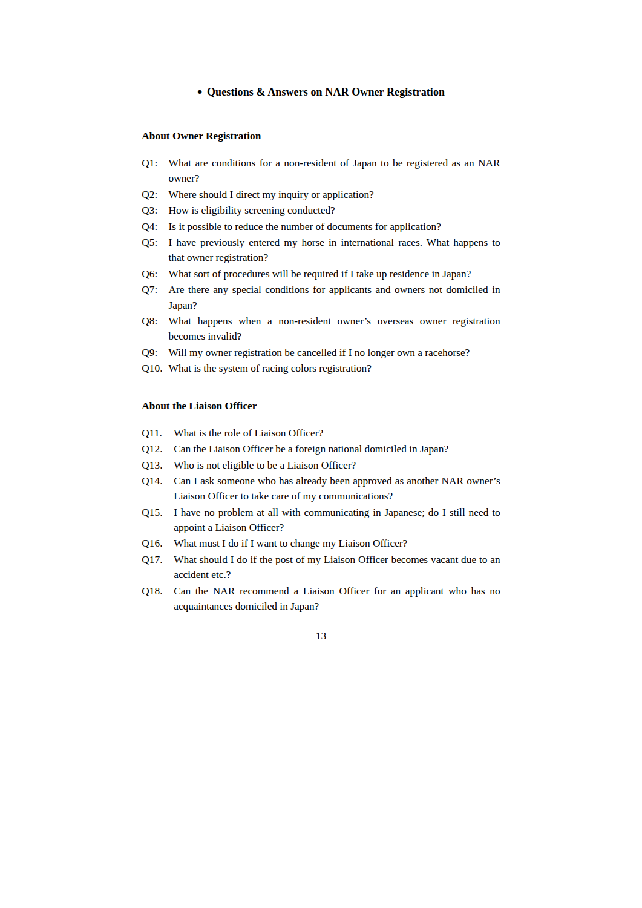● Questions & Answers on NAR Owner Registration
About Owner Registration
Q1: What are conditions for a non-resident of Japan to be registered as an NAR owner?
Q2: Where should I direct my inquiry or application?
Q3: How is eligibility screening conducted?
Q4: Is it possible to reduce the number of documents for application?
Q5: I have previously entered my horse in international races. What happens to that owner registration?
Q6: What sort of procedures will be required if I take up residence in Japan?
Q7: Are there any special conditions for applicants and owners not domiciled in Japan?
Q8: What happens when a non-resident owner’s overseas owner registration becomes invalid?
Q9: Will my owner registration be cancelled if I no longer own a racehorse?
Q10. What is the system of racing colors registration?
About the Liaison Officer
Q11. What is the role of Liaison Officer?
Q12. Can the Liaison Officer be a foreign national domiciled in Japan?
Q13. Who is not eligible to be a Liaison Officer?
Q14. Can I ask someone who has already been approved as another NAR owner’s Liaison Officer to take care of my communications?
Q15. I have no problem at all with communicating in Japanese; do I still need to appoint a Liaison Officer?
Q16. What must I do if I want to change my Liaison Officer?
Q17. What should I do if the post of my Liaison Officer becomes vacant due to an accident etc.?
Q18. Can the NAR recommend a Liaison Officer for an applicant who has no acquaintances domiciled in Japan?
13